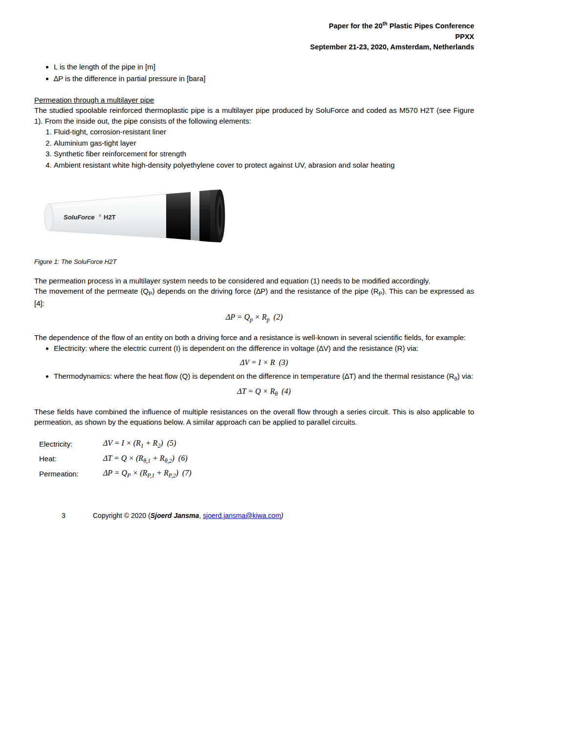Paper for the 20th Plastic Pipes Conference
PPXX
September 21-23, 2020, Amsterdam, Netherlands
L is the length of the pipe in [m]
∆P is the difference in partial pressure in [bara]
Permeation through a multilayer pipe
The studied spoolable reinforced thermoplastic pipe is a multilayer pipe produced by SoluForce and coded as M570 H2T (see Figure 1). From the inside out, the pipe consists of the following elements:
Fluid-tight, corrosion-resistant liner
Aluminium gas-tight layer
Synthetic fiber reinforcement for strength
Ambient resistant white high-density polyethylene cover to protect against UV, abrasion and solar heating
SoluForce ® H2T
Figure 1: The SoluForce H2T
The permeation process in a multilayer system needs to be considered and equation (1) needs to be modified accordingly.
The movement of the permeate (QP) depends on the driving force (∆P) and the resistance of the pipe (RP). This can be expressed as [4]:
ΔP = Qp × Rp (2)
The dependence of the flow of an entity on both a driving force and a resistance is well-known in several scientific fields, for example:
Electricity: where the electric current (I) is dependent on the difference in voltage (∆V) and the resistance (R) via:
ΔV = I × R (3)
Thermodynamics: where the heat flow (Q) is dependent on the difference in temperature (∆T) and the thermal resistance (Rθ) via:
ΔT = Q × Rθ (4)
These fields have combined the influence of multiple resistances on the overall flow through a series circuit. This is also applicable to permeation, as shown by the equations below. A similar approach can be applied to parallel circuits.
| Electricity: | Δ V = I × ( R 1 + R 2 ) (5) |
| Heat: | Δ T = Q × ( R θ,1 + R θ,2 ) (6) |
| Permeation: | Δ P = Q P × ( R P,1 + R P,2 ) (7) |
3
Copyright © 2020 (Sjoerd Jansma, sjoerd.jansma@kiwa.com)